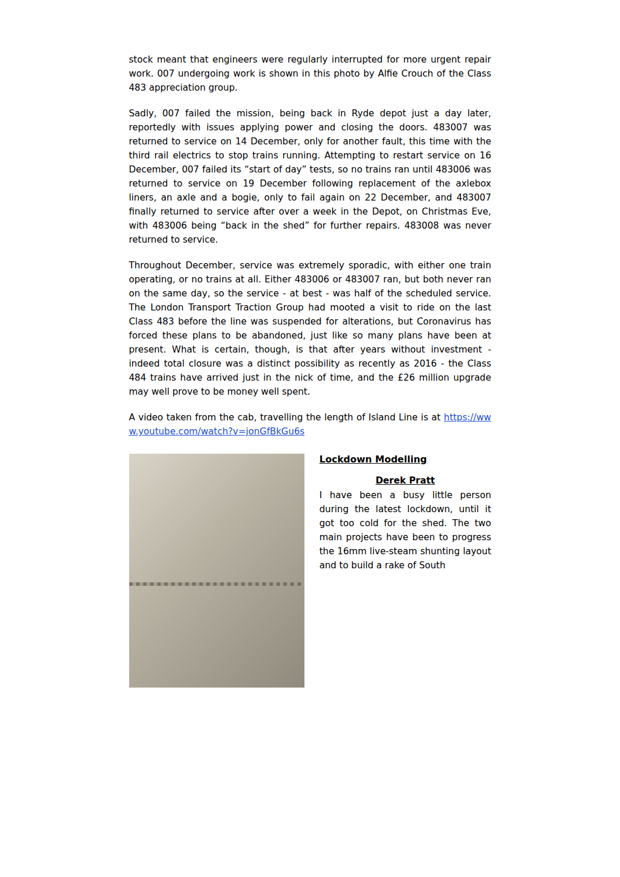stock meant that engineers were regularly interrupted for more urgent repair work. 007 undergoing work is shown in this photo by Alfie Crouch of the Class 483 appreciation group.
Sadly, 007 failed the mission, being back in Ryde depot just a day later, reportedly with issues applying power and closing the doors. 483007 was returned to service on 14 December, only for another fault, this time with the third rail electrics to stop trains running. Attempting to restart service on 16 December, 007 failed its “start of day” tests, so no trains ran until 483006 was returned to service on 19 December following replacement of the axlebox liners, an axle and a bogie, only to fail again on 22 December, and 483007 finally returned to service after over a week in the Depot, on Christmas Eve, with 483006 being “back in the shed” for further repairs. 483008 was never returned to service.
Throughout December, service was extremely sporadic, with either one train operating, or no trains at all. Either 483006 or 483007 ran, but both never ran on the same day, so the service - at best - was half of the scheduled service. The London Transport Traction Group had mooted a visit to ride on the last Class 483 before the line was suspended for alterations, but Coronavirus has forced these plans to be abandoned, just like so many plans have been at present. What is certain, though, is that after years without investment - indeed total closure was a distinct possibility as recently as 2016 - the Class 484 trains have arrived just in the nick of time, and the £26 million upgrade may well prove to be money well spent.
A video taken from the cab, travelling the length of Island Line is at https://www.youtube.com/watch?v=jonGfBkGu6s
Lockdown Modelling
Derek Pratt
I have been a busy little person during the latest lockdown, until it got too cold for the shed. The two main projects have been to progress the 16mm live-steam shunting layout and to build a rake of South